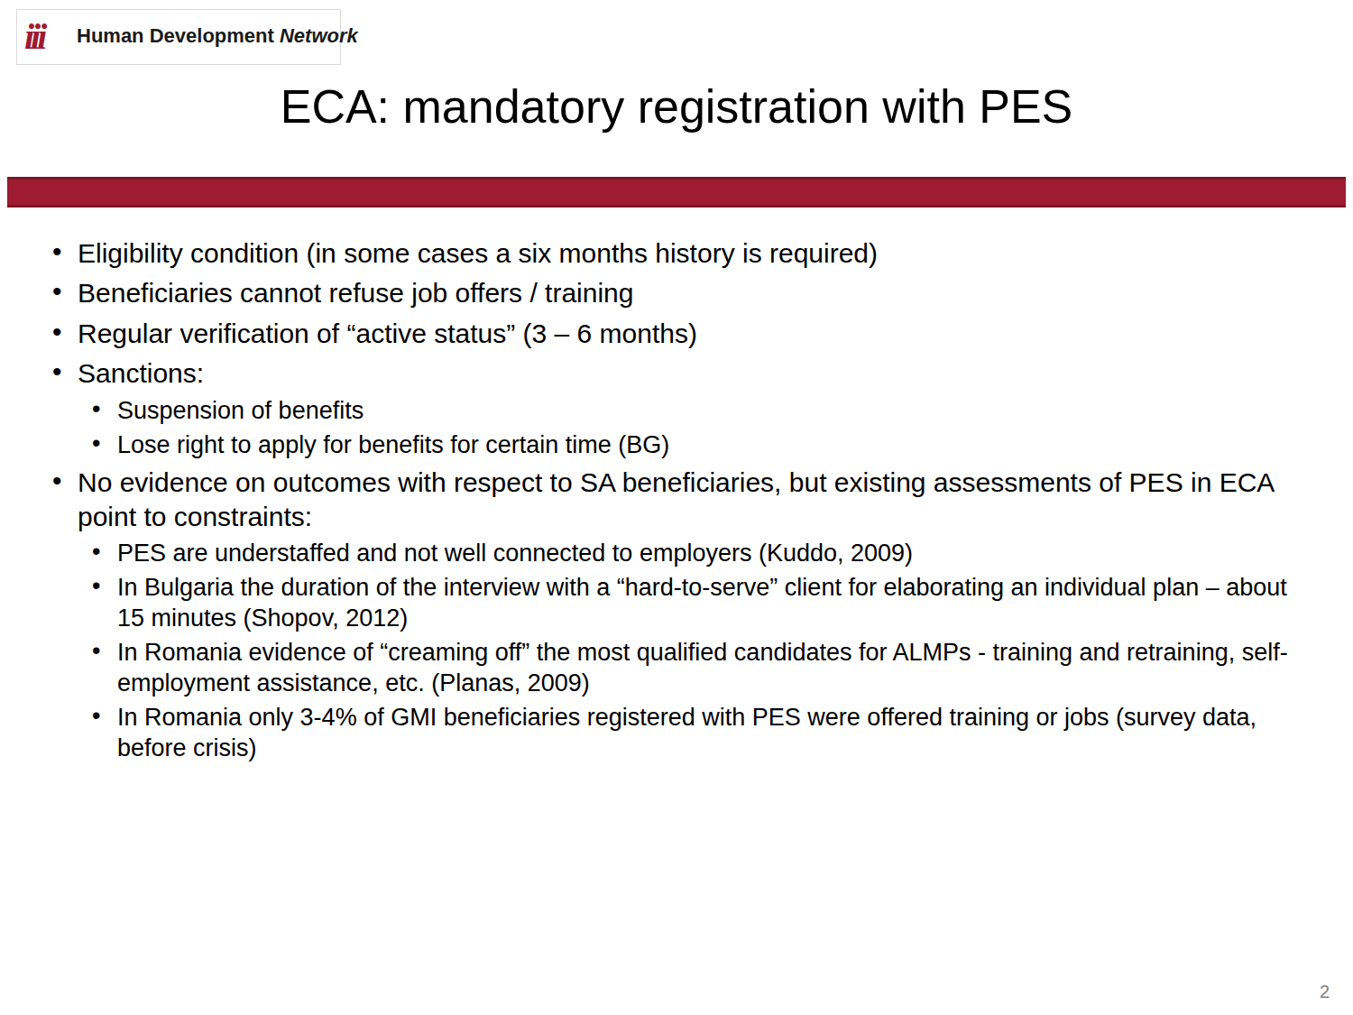iii
Human Development Network
ECA: mandatory registration with PES
Eligibility condition (in some cases a six months history is required)
Beneficiaries cannot refuse job offers / training
Regular verification of “active status” (3 – 6 months)
Sanctions:
Suspension of benefits
Lose right to apply for benefits for certain time (BG)
No evidence on outcomes with respect to SA beneficiaries, but existing assessments of PES in ECA point to constraints:
PES are understaffed and not well connected to employers (Kuddo, 2009)
In Bulgaria the duration of the interview with a “hard-to-serve” client for elaborating an individual plan – about 15 minutes (Shopov, 2012)
In Romania evidence of “creaming off” the most qualified candidates for ALMPs - training and retraining, self-employment assistance, etc. (Planas, 2009)
In Romania only 3-4% of GMI beneficiaries registered with PES were offered training or jobs (survey data, before crisis)
2